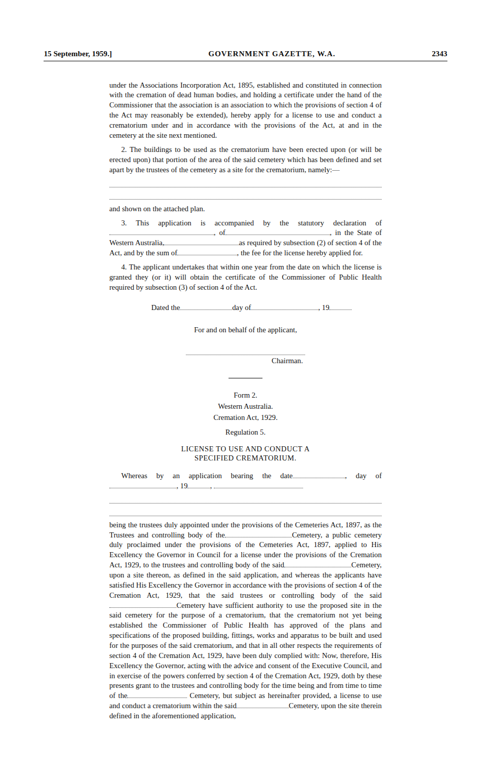15 September, 1959.] GOVERNMENT GAZETTE, W.A. 2343
under the Associations Incorporation Act, 1895, established and constituted in connection with the cremation of dead human bodies, and holding a certificate under the hand of the Commissioner that the association is an association to which the provisions of section 4 of the Act may reasonably be extended), hereby apply for a license to use and conduct a crematorium under and in accordance with the provisions of the Act, at and in the cemetery at the site next mentioned.
2. The buildings to be used as the crematorium have been erected upon (or will be erected upon) that portion of the area of the said cemetery which has been defined and set apart by the trustees of the cemetery as a site for the crematorium, namely:—
and shown on the attached plan.
3. This application is accompanied by the statutory declaration of , of , in the State of Western Australia, as required by subsection (2) of section 4 of the Act, and by the sum of , the fee for the license hereby applied for.
4. The applicant undertakes that within one year from the date on which the license is granted they (or it) will obtain the certificate of the Commissioner of Public Health required by subsection (3) of section 4 of the Act.
Dated the day of , 19
For and on behalf of the applicant,
Chairman.
Form 2.
Western Australia.
Cremation Act, 1929.
Regulation 5.
LICENSE TO USE AND CONDUCT A
SPECIFIED CREMATORIUM.
Whereas by an application bearing the date , day of , 19 ,
being the trustees duly appointed under the provisions of the Cemeteries Act, 1897, as the Trustees and controlling body of the Cemetery, a public cemetery duly proclaimed under the provisions of the Cemeteries Act, 1897, applied to His Excellency the Governor in Council for a license under the provisions of the Cremation Act, 1929, to the trustees and controlling body of the said Cemetery, upon a site thereon, as defined in the said application, and whereas the applicants have satisfied His Excellency the Governor in accordance with the provisions of section 4 of the Cremation Act, 1929, that the said trustees or controlling body of the said Cemetery have sufficient authority to use the proposed site in the said cemetery for the purpose of a crematorium, that the crematorium not yet being established the Commissioner of Public Health has approved of the plans and specifications of the proposed building, fittings, works and apparatus to be built and used for the purposes of the said crematorium, and that in all other respects the requirements of section 4 of the Cremation Act, 1929, have been duly complied with: Now, therefore, His Excellency the Governor, acting with the advice and consent of the Executive Council, and in exercise of the powers conferred by section 4 of the Cremation Act, 1929, doth by these presents grant to the trustees and controlling body for the time being and from time to time of the Cemetery, but subject as hereinafter provided, a license to use and conduct a crematorium within the said Cemetery, upon the site therein defined in the aforementioned application,